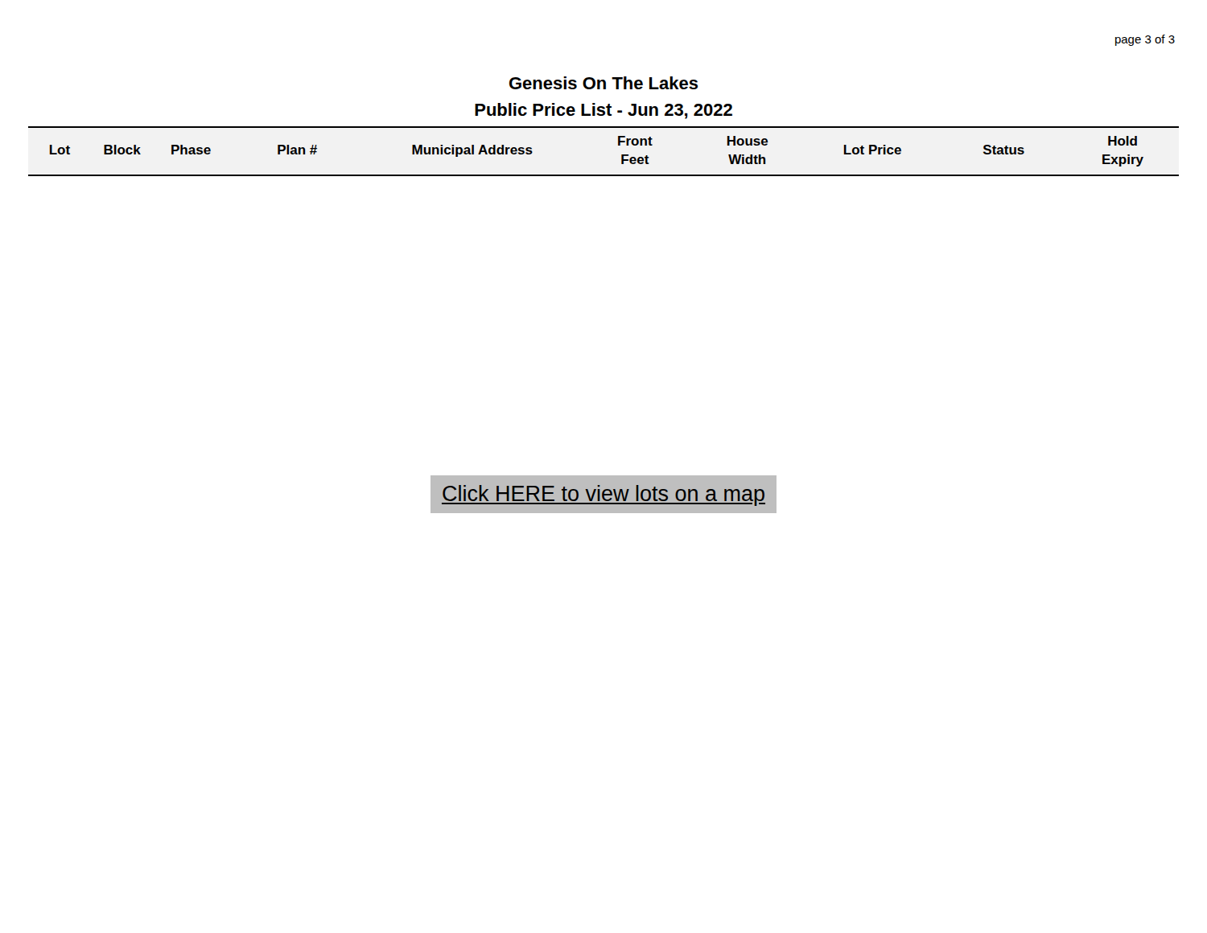page 3 of 3
Genesis On The Lakes
Public Price List - Jun 23, 2022
| Lot | Block | Phase | Plan # | Municipal Address | Front Feet | House Width | Lot Price | Status | Hold Expiry |
| --- | --- | --- | --- | --- | --- | --- | --- | --- | --- |
Click HERE to view lots on a map